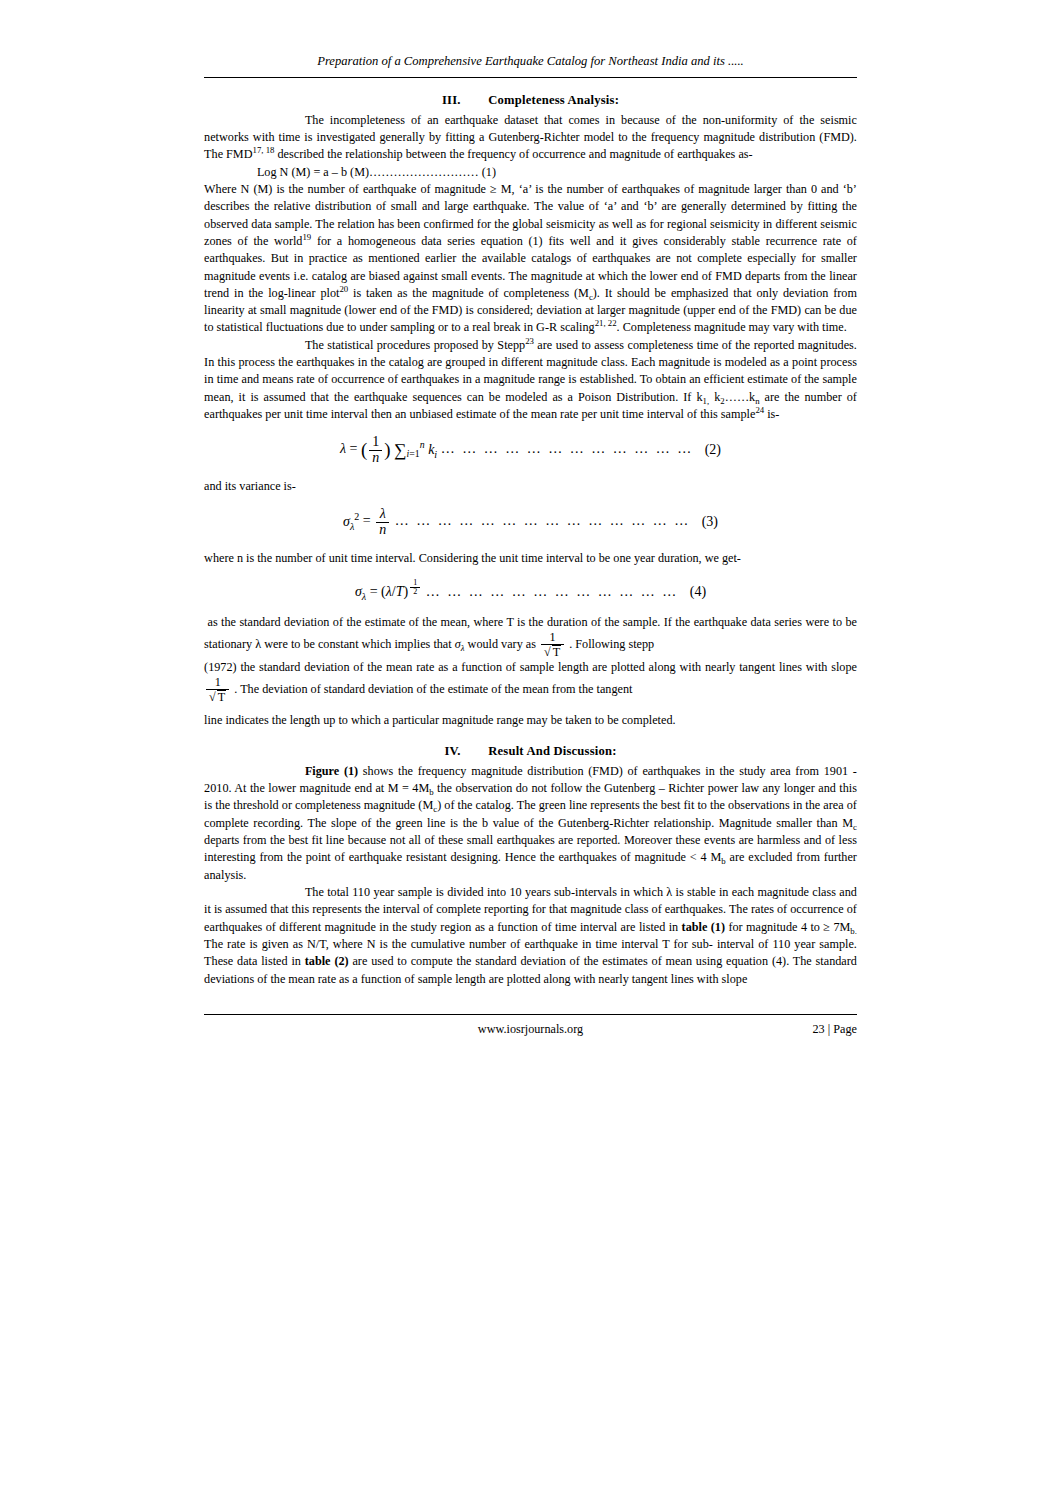Preparation of a Comprehensive Earthquake Catalog for Northeast India and its .....
III. Completeness Analysis:
The incompleteness of an earthquake dataset that comes in because of the non-uniformity of the seismic networks with time is investigated generally by fitting a Gutenberg-Richter model to the frequency magnitude distribution (FMD). The FMD17, 18 described the relationship between the frequency of occurrence and magnitude of earthquakes as-
Log N (M) = a – b (M)……………………… (1)
Where N (M) is the number of earthquake of magnitude ≥ M, ‘a’ is the number of earthquakes of magnitude larger than 0 and ‘b’ describes the relative distribution of small and large earthquake. The value of ‘a’ and ‘b’ are generally determined by fitting the observed data sample. The relation has been confirmed for the global seismicity as well as for regional seismicity in different seismic zones of the world19 for a homogeneous data series equation (1) fits well and it gives considerably stable recurrence rate of earthquakes. But in practice as mentioned earlier the available catalogs of earthquakes are not complete especially for smaller magnitude events i.e. catalog are biased against small events. The magnitude at which the lower end of FMD departs from the linear trend in the log-linear plot20 is taken as the magnitude of completeness (Mc). It should be emphasized that only deviation from linearity at small magnitude (lower end of the FMD) is considered; deviation at larger magnitude (upper end of the FMD) can be due to statistical fluctuations due to under sampling or to a real break in G-R scaling21, 22. Completeness magnitude may vary with time.
The statistical procedures proposed by Stepp23 are used to assess completeness time of the reported magnitudes. In this process the earthquakes in the catalog are grouped in different magnitude class. Each magnitude is modeled as a point process in time and means rate of occurrence of earthquakes in a magnitude range is established. To obtain an efficient estimate of the sample mean, it is assumed that the earthquake sequences can be modeled as a Poison Distribution. If k1, k2……kn are the number of earthquakes per unit time interval then an unbiased estimate of the mean rate per unit time interval of this sample24 is-
λ = (1 n) ∑i=1n ki … … … … … … … … … … … … (2)
and its variance is-
σλ2 = λn … … … … … … … … … … … … … … (3)
where n is the number of unit time interval. Considering the unit time interval to be one year duration, we get-
σλ = (λ/T)12 … … … … … … … … … … … … (4)
as the standard deviation of the estimate of the mean, where T is the duration of the sample. If the earthquake data series were to be stationary λ were to be constant which implies that σλ would vary as 1√T . Following stepp
(1972) the standard deviation of the mean rate as a function of sample length are plotted along with nearly tangent lines with slope 1√T . The deviation of standard deviation of the estimate of the mean from the tangent
line indicates the length up to which a particular magnitude range may be taken to be completed.
IV. Result And Discussion:
Figure (1) shows the frequency magnitude distribution (FMD) of earthquakes in the study area from 1901 - 2010. At the lower magnitude end at M = 4Mb the observation do not follow the Gutenberg – Richter power law any longer and this is the threshold or completeness magnitude (Mc) of the catalog. The green line represents the best fit to the observations in the area of complete recording. The slope of the green line is the b value of the Gutenberg-Richter relationship. Magnitude smaller than Mc departs from the best fit line because not all of these small earthquakes are reported. Moreover these events are harmless and of less interesting from the point of earthquake resistant designing. Hence the earthquakes of magnitude < 4 Mb are excluded from further analysis.
The total 110 year sample is divided into 10 years sub-intervals in which λ is stable in each magnitude class and it is assumed that this represents the interval of complete reporting for that magnitude class of earthquakes. The rates of occurrence of earthquakes of different magnitude in the study region as a function of time interval are listed in table (1) for magnitude 4 to ≥ 7Mb. The rate is given as N/T, where N is the cumulative number of earthquake in time interval T for sub- interval of 110 year sample. These data listed in table (2) are used to compute the standard deviation of the estimates of mean using equation (4). The standard deviations of the mean rate as a function of sample length are plotted along with nearly tangent lines with slope
www.iosrjournals.org
23 | Page